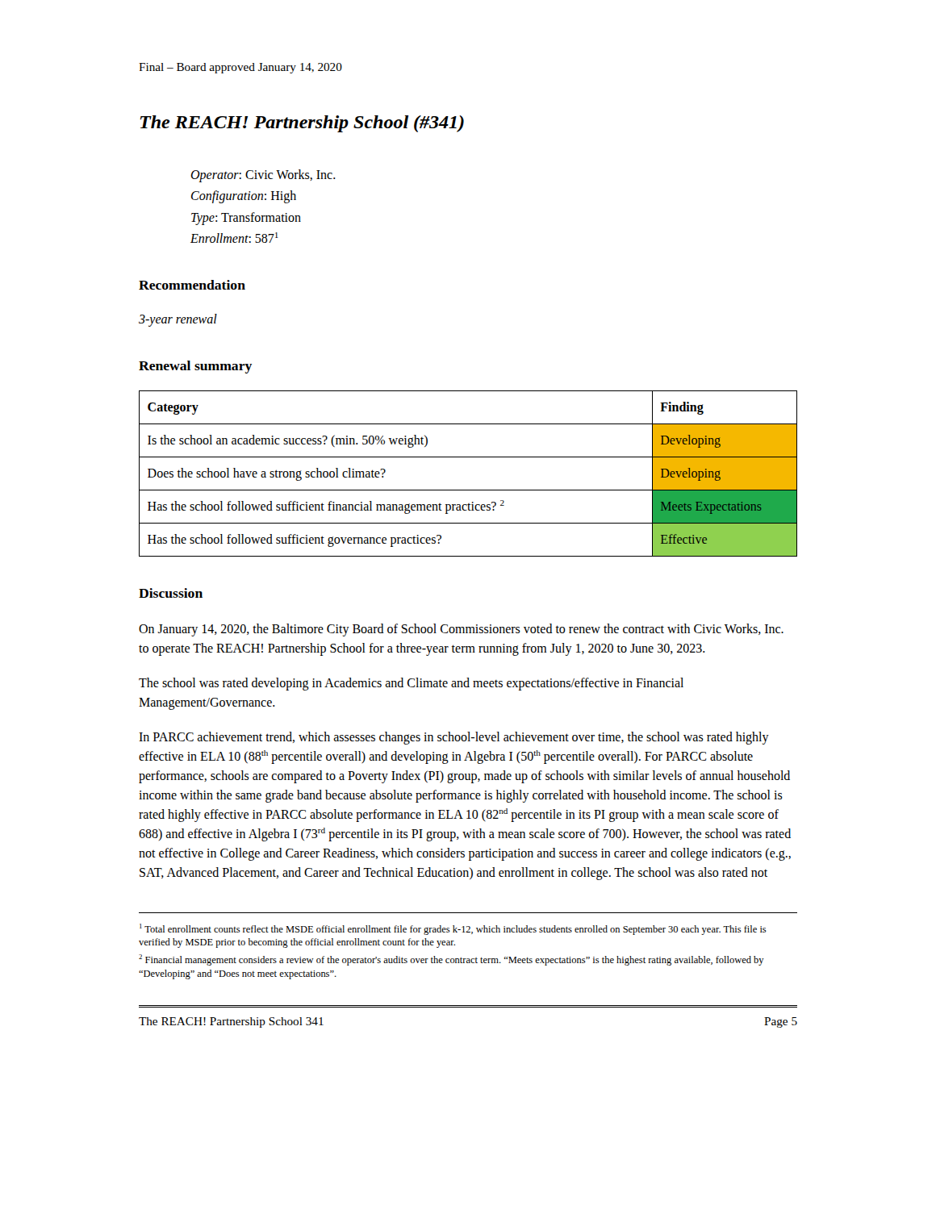Final – Board approved January 14, 2020
The REACH! Partnership School (#341)
Operator: Civic Works, Inc.
Configuration: High
Type: Transformation
Enrollment: 5871
Recommendation
3-year renewal
Renewal summary
| Category | Finding |
| --- | --- |
| Is the school an academic success? (min. 50% weight) | Developing |
| Does the school have a strong school climate? | Developing |
| Has the school followed sufficient financial management practices? 2 | Meets Expectations |
| Has the school followed sufficient governance practices? | Effective |
Discussion
On January 14, 2020, the Baltimore City Board of School Commissioners voted to renew the contract with Civic Works, Inc. to operate The REACH! Partnership School for a three-year term running from July 1, 2020 to June 30, 2023.
The school was rated developing in Academics and Climate and meets expectations/effective in Financial Management/Governance.
In PARCC achievement trend, which assesses changes in school-level achievement over time, the school was rated highly effective in ELA 10 (88th percentile overall) and developing in Algebra I (50th percentile overall). For PARCC absolute performance, schools are compared to a Poverty Index (PI) group, made up of schools with similar levels of annual household income within the same grade band because absolute performance is highly correlated with household income. The school is rated highly effective in PARCC absolute performance in ELA 10 (82nd percentile in its PI group with a mean scale score of 688) and effective in Algebra I (73rd percentile in its PI group, with a mean scale score of 700). However, the school was rated not effective in College and Career Readiness, which considers participation and success in career and college indicators (e.g., SAT, Advanced Placement, and Career and Technical Education) and enrollment in college. The school was also rated not
1 Total enrollment counts reflect the MSDE official enrollment file for grades k-12, which includes students enrolled on September 30 each year. This file is verified by MSDE prior to becoming the official enrollment count for the year.
2 Financial management considers a review of the operator's audits over the contract term. “Meets expectations” is the highest rating available, followed by “Developing” and “Does not meet expectations”.
The REACH! Partnership School 341 Page 5